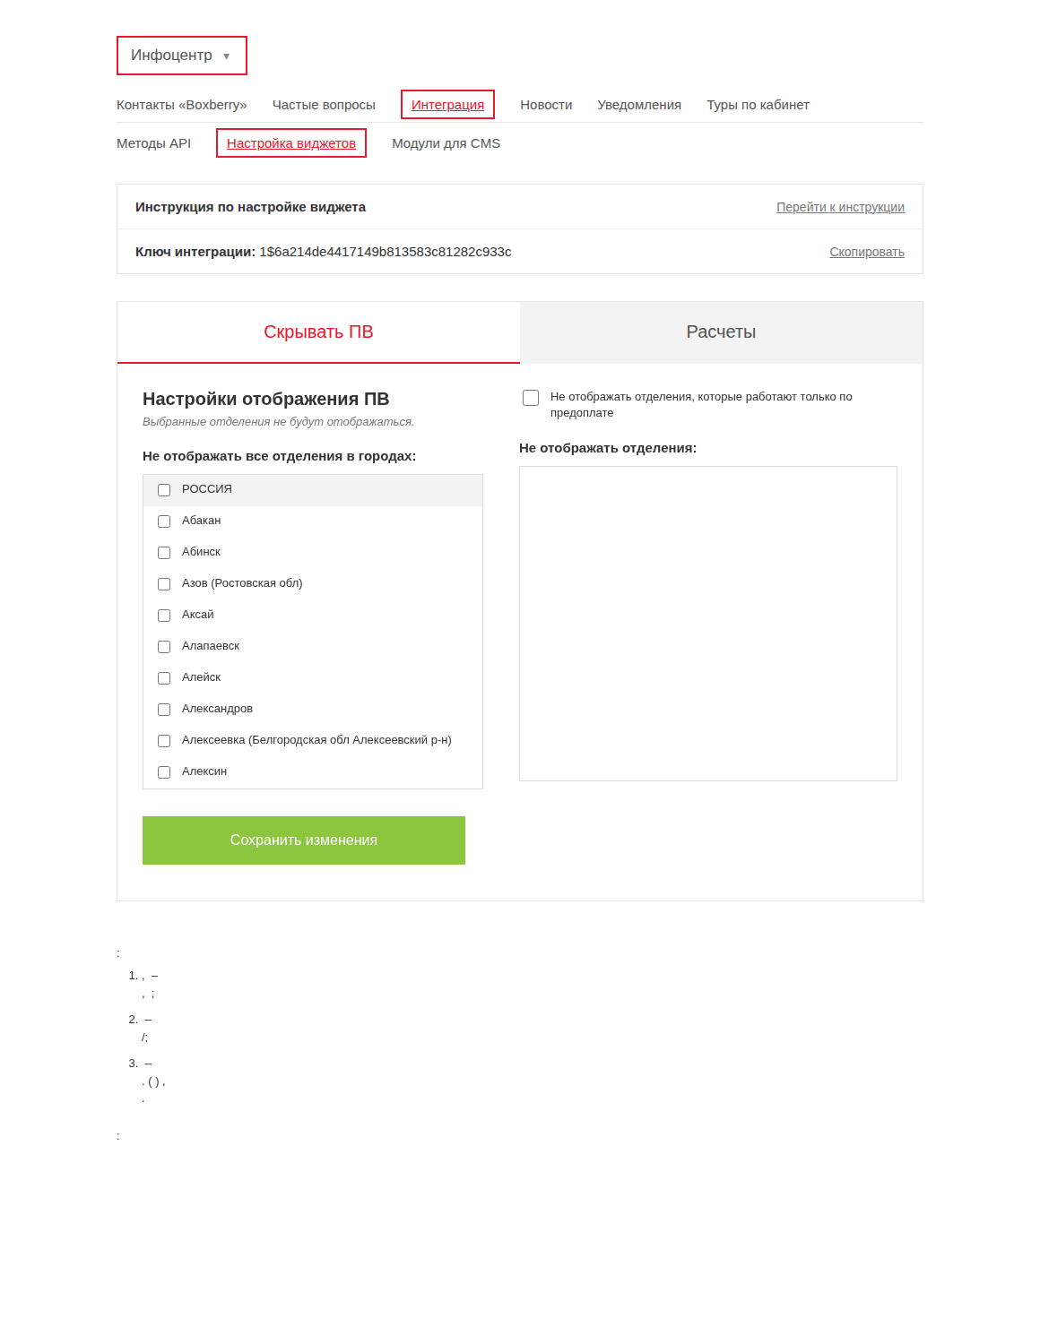Инфоцентр ▾
Контакты «Boxberry»
Частые вопросы
Интеграция
Новости
Уведомления
Туры по кабинет
Методы API
Настройка виджетов
Модули для CMS
Инструкция по настройке виджета Перейти к инструкции
Ключ интеграции: 1$6a214de4417149b813583c81282c933c Скопировать
Скрывать ПВ
Расчеты
Настройки отображения ПВ
Выбранные отделения не будут отображаться.
Не отображать все отделения в городах:
РОССИЯ Абакан Абинск Азов (Ростовская обл) Аксай Алапаевск Алейск Александров Алексеевка (Белгородская обл Алексеевский р-н) Алексин Алушта Альметьевск
Сохранить изменения
Не отображать отделения, которые работают только по предоплате
Не отображать отделения:
:
, –
, ;
–
/;
–
. ( ) ,
.
: